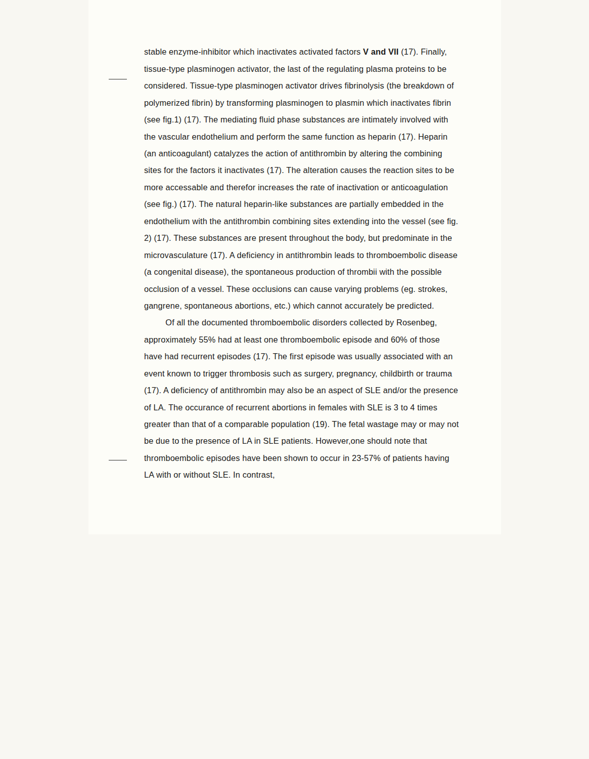stable enzyme-inhibitor which inactivates activated factors V and VII (17). Finally, tissue-type plasminogen activator, the last of the regulating plasma proteins to be considered. Tissue-type plasminogen activator drives fibrinolysis (the breakdown of polymerized fibrin) by transforming plasminogen to plasmin which inactivates fibrin (see fig.1) (17). The mediating fluid phase substances are intimately involved with the vascular endothelium and perform the same function as heparin (17). Heparin (an anticoagulant) catalyzes the action of antithrombin by altering the combining sites for the factors it inactivates (17). The alteration causes the reaction sites to be more accessable and therefor increases the rate of inactivation or anticoagulation (see fig.) (17). The natural heparin-like substances are partially embedded in the endothelium with the antithrombin combining sites extending into the vessel (see fig. 2) (17). These substances are present throughout the body, but predominate in the microvasculature (17). A deficiency in antithrombin leads to thromboembolic disease (a congenital disease), the spontaneous production of thrombii with the possible occlusion of a vessel. These occlusions can cause varying problems (eg. strokes, gangrene, spontaneous abortions, etc.) which cannot accurately be predicted.
Of all the documented thromboembolic disorders collected by Rosenbeg, approximately 55% had at least one thromboembolic episode and 60% of those have had recurrent episodes (17). The first episode was usually associated with an event known to trigger thrombosis such as surgery, pregnancy, childbirth or trauma (17). A deficiency of antithrombin may also be an aspect of SLE and/or the presence of LA. The occurance of recurrent abortions in females with SLE is 3 to 4 times greater than that of a comparable population (19). The fetal wastage may or may not be due to the presence of LA in SLE patients. However,one should note that thromboembolic episodes have been shown to occur in 23-57% of patients having LA with or without SLE. In contrast,